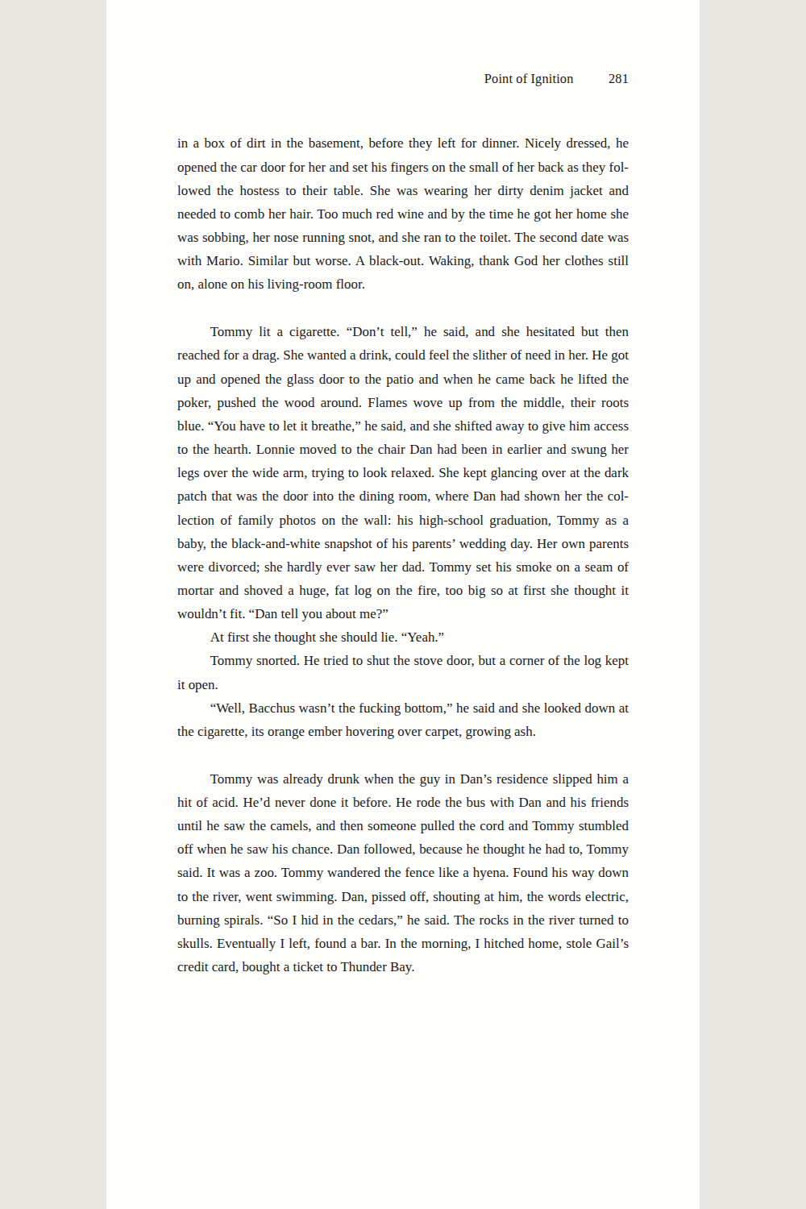Point of Ignition 281
in a box of dirt in the basement, before they left for dinner. Nicely dressed, he opened the car door for her and set his fingers on the small of her back as they followed the hostess to their table. She was wearing her dirty denim jacket and needed to comb her hair. Too much red wine and by the time he got her home she was sobbing, her nose running snot, and she ran to the toilet. The second date was with Mario. Similar but worse. A black-out. Waking, thank God her clothes still on, alone on his living-room floor.
Tommy lit a cigarette. “Don’t tell,” he said, and she hesitated but then reached for a drag. She wanted a drink, could feel the slither of need in her. He got up and opened the glass door to the patio and when he came back he lifted the poker, pushed the wood around. Flames wove up from the middle, their roots blue. “You have to let it breathe,” he said, and she shifted away to give him access to the hearth. Lonnie moved to the chair Dan had been in earlier and swung her legs over the wide arm, trying to look relaxed. She kept glancing over at the dark patch that was the door into the dining room, where Dan had shown her the collection of family photos on the wall: his high-school graduation, Tommy as a baby, the black-and-white snapshot of his parents’ wedding day. Her own parents were divorced; she hardly ever saw her dad. Tommy set his smoke on a seam of mortar and shoved a huge, fat log on the fire, too big so at first she thought it wouldn’t fit. “Dan tell you about me?”
At first she thought she should lie. “Yeah.”
Tommy snorted. He tried to shut the stove door, but a corner of the log kept it open.
“Well, Bacchus wasn’t the fucking bottom,” he said and she looked down at the cigarette, its orange ember hovering over carpet, growing ash.
Tommy was already drunk when the guy in Dan’s residence slipped him a hit of acid. He’d never done it before. He rode the bus with Dan and his friends until he saw the camels, and then someone pulled the cord and Tommy stumbled off when he saw his chance. Dan followed, because he thought he had to, Tommy said. It was a zoo. Tommy wandered the fence like a hyena. Found his way down to the river, went swimming. Dan, pissed off, shouting at him, the words electric, burning spirals. “So I hid in the cedars,” he said. The rocks in the river turned to skulls. Eventually I left, found a bar. In the morning, I hitched home, stole Gail’s credit card, bought a ticket to Thunder Bay.